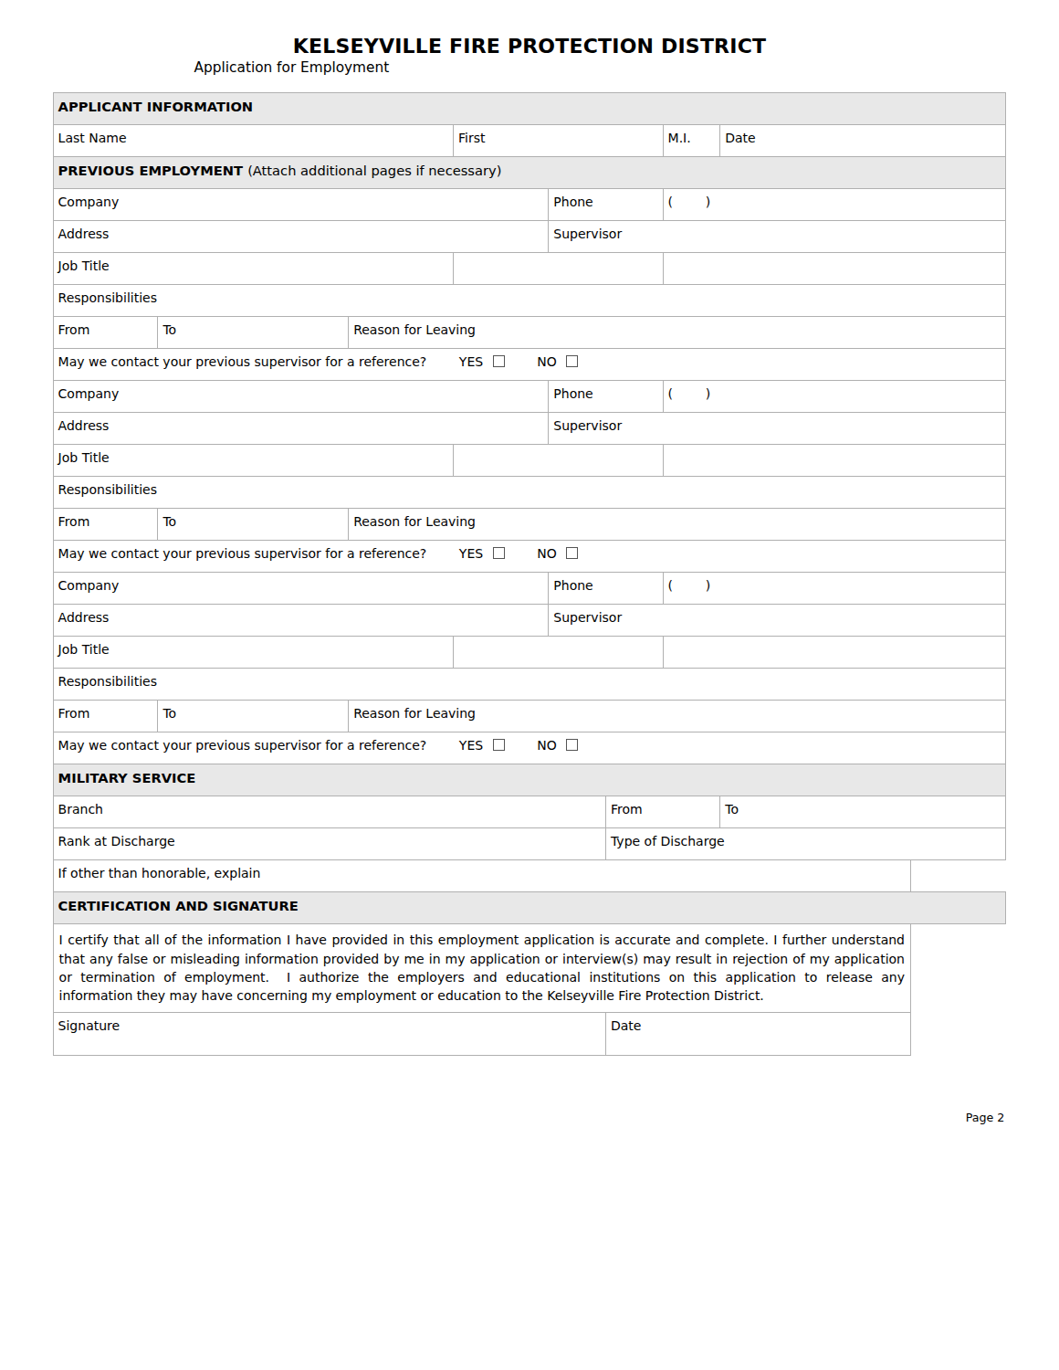KELSEYVILLE FIRE PROTECTION DISTRICT
Application for Employment
| APPLICANT INFORMATION |
| Last Name | First | M.I. | Date |
| PREVIOUS EMPLOYMENT (Attach additional pages if necessary) |
| Company | Phone | ( ) |
| Address | Supervisor |
| Job Title | | |
| Responsibilities |
| From | To | Reason for Leaving |
| May we contact your previous supervisor for a reference? YES NO |
| Company | Phone | ( ) |
| Address | Supervisor |
| Job Title | | |
| Responsibilities |
| From | To | Reason for Leaving |
| May we contact your previous supervisor for a reference? YES NO |
| Company | Phone | ( ) |
| Address | Supervisor |
| Job Title | | |
| Responsibilities |
| From | To | Reason for Leaving |
| May we contact your previous supervisor for a reference? YES NO |
| MILITARY SERVICE |
| Branch | From | To |
| Rank at Discharge | Type of Discharge |
| If other than honorable, explain | |
| CERTIFICATION AND SIGNATURE |
| I certify that all of the information I have provided in this employment application is accurate and complete. I further understand that any false or misleading information provided by me in my application or interview(s) may result in rejection of my application or termination of employment. I authorize the employers and educational institutions on this application to release any information they may have concerning my employment or education to the Kelseyville Fire Protection District. | |
| Signature | Date | |
Page 2